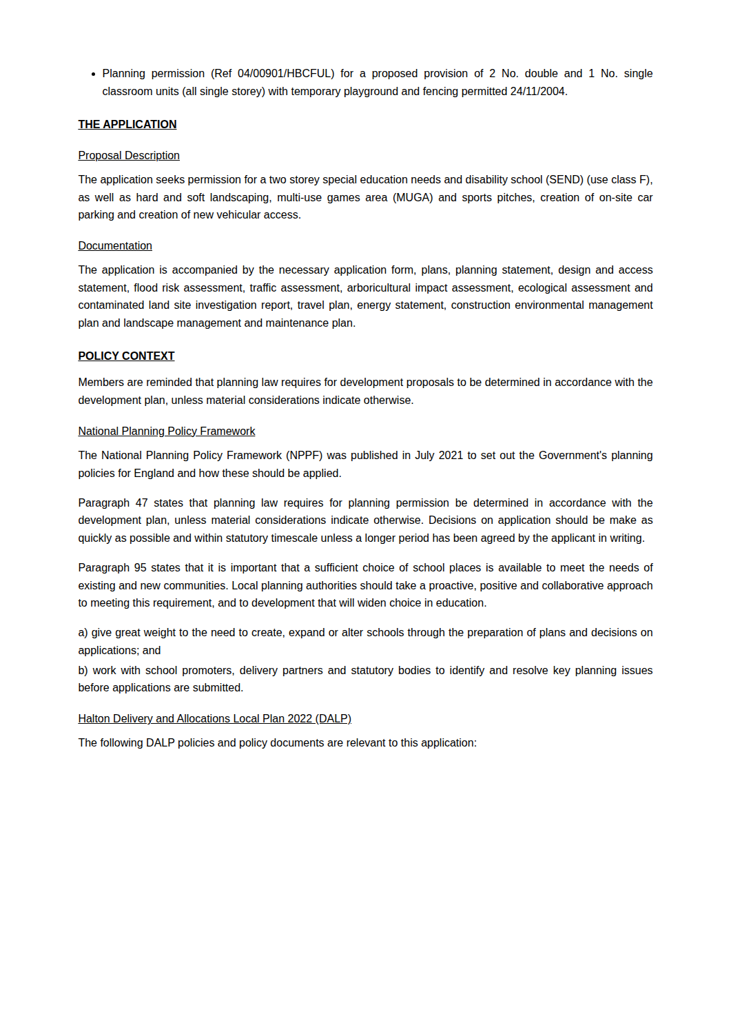Planning permission (Ref 04/00901/HBCFUL) for a proposed provision of 2 No. double and 1 No. single classroom units (all single storey) with temporary playground and fencing permitted 24/11/2004.
THE APPLICATION
Proposal Description
The application seeks permission for a two storey special education needs and disability school (SEND) (use class F), as well as hard and soft landscaping, multi-use games area (MUGA) and sports pitches, creation of on-site car parking and creation of new vehicular access.
Documentation
The application is accompanied by the necessary application form, plans, planning statement, design and access statement, flood risk assessment, traffic assessment, arboricultural impact assessment, ecological assessment and contaminated land site investigation report, travel plan, energy statement, construction environmental management plan and landscape management and maintenance plan.
POLICY CONTEXT
Members are reminded that planning law requires for development proposals to be determined in accordance with the development plan, unless material considerations indicate otherwise.
National Planning Policy Framework
The National Planning Policy Framework (NPPF) was published in July 2021 to set out the Government's planning policies for England and how these should be applied.
Paragraph 47 states that planning law requires for planning permission be determined in accordance with the development plan, unless material considerations indicate otherwise. Decisions on application should be make as quickly as possible and within statutory timescale unless a longer period has been agreed by the applicant in writing.
Paragraph 95 states that it is important that a sufficient choice of school places is available to meet the needs of existing and new communities. Local planning authorities should take a proactive, positive and collaborative approach to meeting this requirement, and to development that will widen choice in education.
a) give great weight to the need to create, expand or alter schools through the preparation of plans and decisions on applications; and
b) work with school promoters, delivery partners and statutory bodies to identify and resolve key planning issues before applications are submitted.
Halton Delivery and Allocations Local Plan 2022 (DALP)
The following DALP policies and policy documents are relevant to this application: